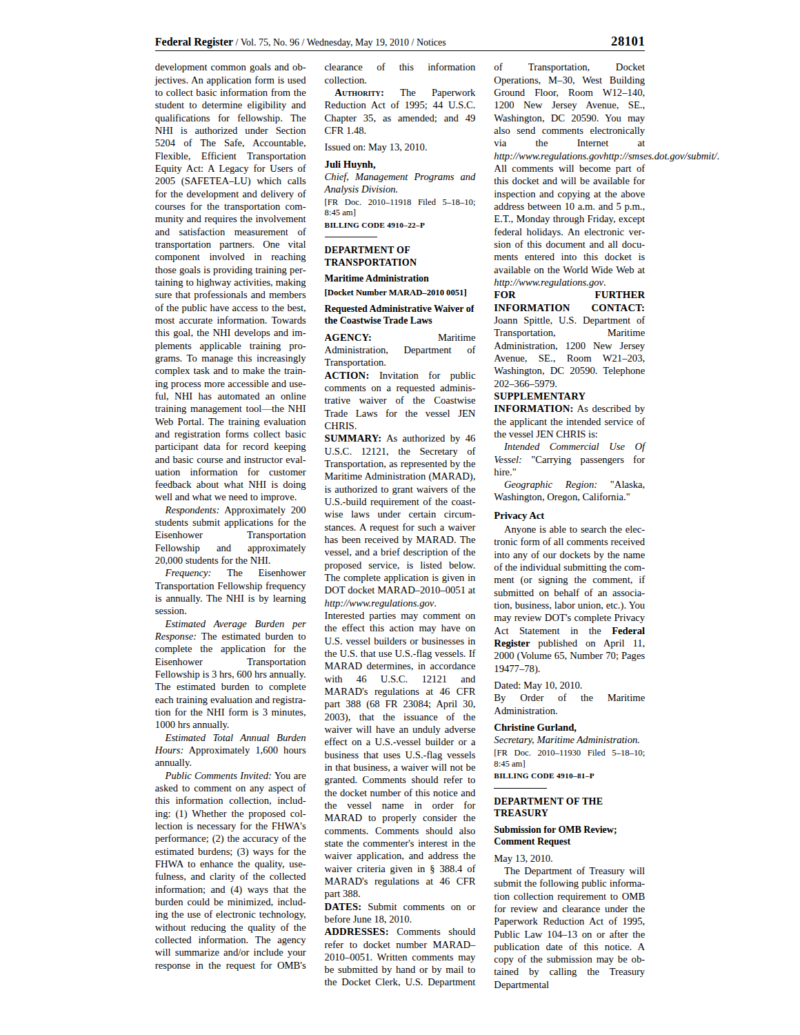Federal Register / Vol. 75, No. 96 / Wednesday, May 19, 2010 / Notices
28101
development common goals and objectives. An application form is used to collect basic information from the student to determine eligibility and qualifications for fellowship. The NHI is authorized under Section 5204 of The Safe, Accountable, Flexible, Efficient Transportation Equity Act: A Legacy for Users of 2005 (SAFETEA–LU) which calls for the development and delivery of courses for the transportation community and requires the involvement and satisfaction measurement of transportation partners. One vital component involved in reaching those goals is providing training pertaining to highway activities, making sure that professionals and members of the public have access to the best, most accurate information. Towards this goal, the NHI develops and implements applicable training programs. To manage this increasingly complex task and to make the training process more accessible and useful, NHI has automated an online training management tool—the NHI Web Portal. The training evaluation and registration forms collect basic participant data for record keeping and basic course and instructor evaluation information for customer feedback about what NHI is doing well and what we need to improve.
Respondents: Approximately 200 students submit applications for the Eisenhower Transportation Fellowship and approximately 20,000 students for the NHI.
Frequency: The Eisenhower Transportation Fellowship frequency is annually. The NHI is by learning session.
Estimated Average Burden per Response: The estimated burden to complete the application for the Eisenhower Transportation Fellowship is 3 hrs, 600 hrs annually. The estimated burden to complete each training evaluation and registration for the NHI form is 3 minutes, 1000 hrs annually.
Estimated Total Annual Burden Hours: Approximately 1,600 hours annually.
Public Comments Invited: You are asked to comment on any aspect of this information collection, including: (1) Whether the proposed collection is necessary for the FHWA's performance; (2) the accuracy of the estimated burdens; (3) ways for the FHWA to enhance the quality, usefulness, and clarity of the collected information; and (4) ways that the burden could be minimized, including the use of electronic technology, without reducing the quality of the collected information. The agency will summarize and/or include your response in the request for OMB's clearance of this information collection.
Authority: The Paperwork Reduction Act of 1995; 44 U.S.C. Chapter 35, as amended; and 49 CFR 1.48.
Issued on: May 13, 2010.
Juli Huynh,
Chief, Management Programs and Analysis Division.
[FR Doc. 2010–11918 Filed 5–18–10; 8:45 am]
BILLING CODE 4910–22–P
DEPARTMENT OF TRANSPORTATION
Maritime Administration
[Docket Number MARAD–2010 0051]
Requested Administrative Waiver of the Coastwise Trade Laws
AGENCY: Maritime Administration, Department of Transportation.
ACTION: Invitation for public comments on a requested administrative waiver of the Coastwise Trade Laws for the vessel JEN CHRIS.
SUMMARY: As authorized by 46 U.S.C. 12121, the Secretary of Transportation, as represented by the Maritime Administration (MARAD), is authorized to grant waivers of the U.S.-build requirement of the coastwise laws under certain circumstances. A request for such a waiver has been received by MARAD. The vessel, and a brief description of the proposed service, is listed below. The complete application is given in DOT docket MARAD–2010–0051 at http://www.regulations.gov. Interested parties may comment on the effect this action may have on U.S. vessel builders or businesses in the U.S. that use U.S.-flag vessels. If MARAD determines, in accordance with 46 U.S.C. 12121 and MARAD's regulations at 46 CFR part 388 (68 FR 23084; April 30, 2003), that the issuance of the waiver will have an unduly adverse effect on a U.S.-vessel builder or a business that uses U.S.-flag vessels in that business, a waiver will not be granted. Comments should refer to the docket number of this notice and the vessel name in order for MARAD to properly consider the comments. Comments should also state the commenter's interest in the waiver application, and address the waiver criteria given in § 388.4 of MARAD's regulations at 46 CFR part 388.
DATES: Submit comments on or before June 18, 2010.
ADDRESSES: Comments should refer to docket number MARAD–2010–0051. Written comments may be submitted by hand or by mail to the Docket Clerk, U.S. Department of Transportation, Docket Operations, M–30, West Building Ground Floor, Room W12–140, 1200 New Jersey Avenue, SE., Washington, DC 20590. You may also send comments electronically via the Internet at http://www.regulations.govhttp://smses.dot.gov/submit/. All comments will become part of this docket and will be available for inspection and copying at the above address between 10 a.m. and 5 p.m., E.T., Monday through Friday, except federal holidays. An electronic version of this document and all documents entered into this docket is available on the World Wide Web at http://www.regulations.gov.
FOR FURTHER INFORMATION CONTACT: Joann Spittle, U.S. Department of Transportation, Maritime Administration, 1200 New Jersey Avenue, SE., Room W21–203, Washington, DC 20590. Telephone 202–366–5979.
SUPPLEMENTARY INFORMATION: As described by the applicant the intended service of the vessel JEN CHRIS is:
Intended Commercial Use Of Vessel: "Carrying passengers for hire."
Geographic Region: "Alaska, Washington, Oregon, California."
Privacy Act
Anyone is able to search the electronic form of all comments received into any of our dockets by the name of the individual submitting the comment (or signing the comment, if submitted on behalf of an association, business, labor union, etc.). You may review DOT's complete Privacy Act Statement in the Federal Register published on April 11, 2000 (Volume 65, Number 70; Pages 19477–78).
Dated: May 10, 2010.
By Order of the Maritime Administration.
Christine Gurland,
Secretary, Maritime Administration.
[FR Doc. 2010–11930 Filed 5–18–10; 8:45 am]
BILLING CODE 4910–81–P
DEPARTMENT OF THE TREASURY
Submission for OMB Review; Comment Request
May 13, 2010.
The Department of Treasury will submit the following public information collection requirement to OMB for review and clearance under the Paperwork Reduction Act of 1995, Public Law 104–13 on or after the publication date of this notice. A copy of the submission may be obtained by calling the Treasury Departmental